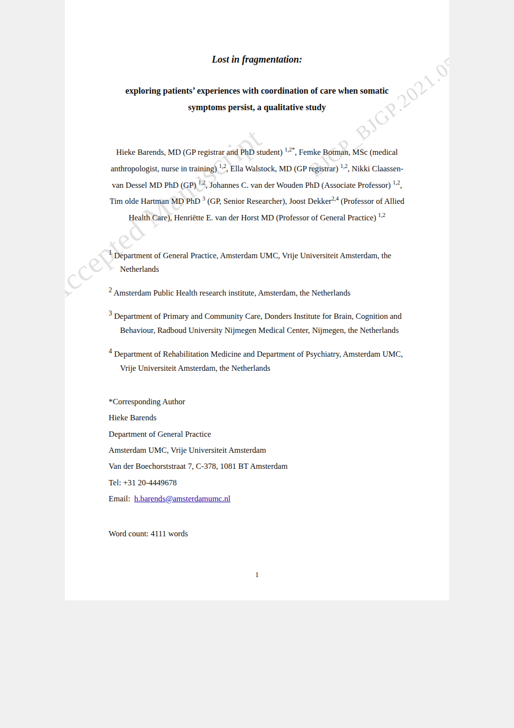Accepted Manuscript
BJGP_BJGP.2021.0566
Lost in fragmentation:
exploring patients’ experiences with coordination of care when somatic symptoms persist, a qualitative study
Hieke Barends, MD (GP registrar and PhD student) 1,2*, Femke Botman, MSc (medical anthropologist, nurse in training) 1,2, Ella Walstock, MD (GP registrar) 1,2, Nikki Claassen-van Dessel MD PhD (GP) 1,2, Johannes C. van der Wouden PhD (Associate Professor) 1,2, Tim olde Hartman MD PhD 3 (GP, Senior Researcher), Joost Dekker2,4 (Professor of Allied Health Care), Henriëtte E. van der Horst MD (Professor of General Practice) 1,2
1 Department of General Practice, Amsterdam UMC, Vrije Universiteit Amsterdam, the Netherlands
2 Amsterdam Public Health research institute, Amsterdam, the Netherlands
3 Department of Primary and Community Care, Donders Institute for Brain, Cognition and Behaviour, Radboud University Nijmegen Medical Center, Nijmegen, the Netherlands
4 Department of Rehabilitation Medicine and Department of Psychiatry, Amsterdam UMC, Vrije Universiteit Amsterdam, the Netherlands
*Corresponding Author
Hieke Barends
Department of General Practice
Amsterdam UMC, Vrije Universiteit Amsterdam
Van der Boechorststraat 7, C-378, 1081 BT Amsterdam
Tel: +31 20-4449678
Email: h.barends@amsterdamumc.nl
Word count: 4111 words
1